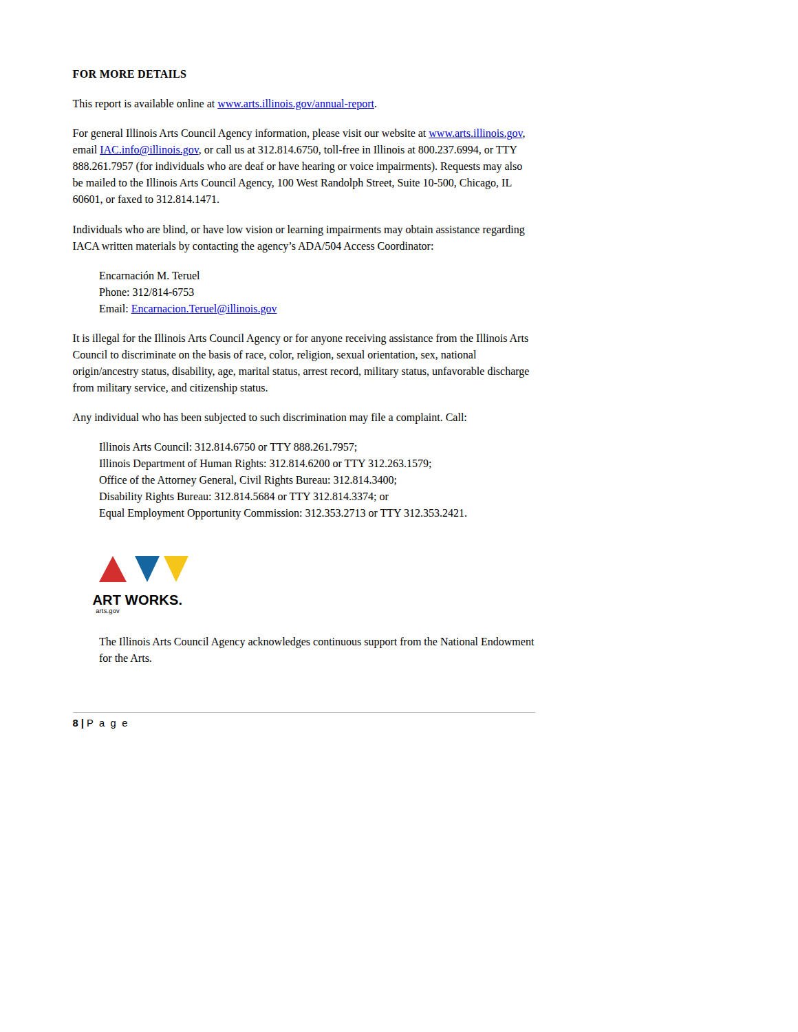FOR MORE DETAILS
This report is available online at www.arts.illinois.gov/annual-report.
For general Illinois Arts Council Agency information, please visit our website at www.arts.illinois.gov, email IAC.info@illinois.gov, or call us at 312.814.6750, toll-free in Illinois at 800.237.6994, or TTY 888.261.7957 (for individuals who are deaf or have hearing or voice impairments). Requests may also be mailed to the Illinois Arts Council Agency, 100 West Randolph Street, Suite 10-500, Chicago, IL 60601, or faxed to 312.814.1471.
Individuals who are blind, or have low vision or learning impairments may obtain assistance regarding IACA written materials by contacting the agency’s ADA/504 Access Coordinator:
Encarnación M. Teruel
Phone: 312/814-6753
Email: Encarnacion.Teruel@illinois.gov
It is illegal for the Illinois Arts Council Agency or for anyone receiving assistance from the Illinois Arts Council to discriminate on the basis of race, color, religion, sexual orientation, sex, national origin/ancestry status, disability, age, marital status, arrest record, military status, unfavorable discharge from military service, and citizenship status.
Any individual who has been subjected to such discrimination may file a complaint. Call:
Illinois Arts Council: 312.814.6750 or TTY 888.261.7957;
Illinois Department of Human Rights: 312.814.6200 or TTY 312.263.1579;
Office of the Attorney General, Civil Rights Bureau: 312.814.3400;
Disability Rights Bureau: 312.814.5684 or TTY 312.814.3374; or
Equal Employment Opportunity Commission: 312.353.2713 or TTY 312.353.2421.
ART WORKS.
arts.gov
The Illinois Arts Council Agency acknowledges continuous support from the National Endowment for the Arts.
8 | P a g e